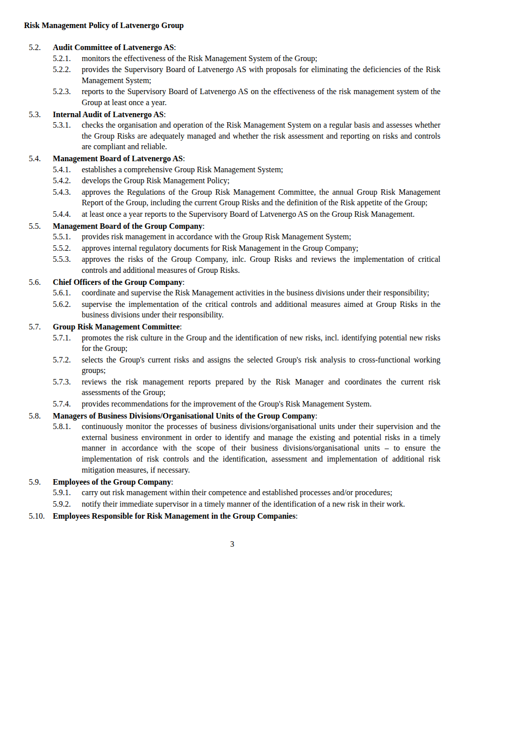Risk Management Policy of Latvenergo Group
5.2. Audit Committee of Latvenergo AS:
5.2.1. monitors the effectiveness of the Risk Management System of the Group;
5.2.2. provides the Supervisory Board of Latvenergo AS with proposals for eliminating the deficiencies of the Risk Management System;
5.2.3. reports to the Supervisory Board of Latvenergo AS on the effectiveness of the risk management system of the Group at least once a year.
5.3. Internal Audit of Latvenergo AS:
5.3.1. checks the organisation and operation of the Risk Management System on a regular basis and assesses whether the Group Risks are adequately managed and whether the risk assessment and reporting on risks and controls are compliant and reliable.
5.4. Management Board of Latvenergo AS:
5.4.1. establishes a comprehensive Group Risk Management System;
5.4.2. develops the Group Risk Management Policy;
5.4.3. approves the Regulations of the Group Risk Management Committee, the annual Group Risk Management Report of the Group, including the current Group Risks and the definition of the Risk appetite of the Group;
5.4.4. at least once a year reports to the Supervisory Board of Latvenergo AS on the Group Risk Management.
5.5. Management Board of the Group Company:
5.5.1. provides risk management in accordance with the Group Risk Management System;
5.5.2. approves internal regulatory documents for Risk Management in the Group Company;
5.5.3. approves the risks of the Group Company, inlc. Group Risks and reviews the implementation of critical controls and additional measures of Group Risks.
5.6. Chief Officers of the Group Company:
5.6.1. coordinate and supervise the Risk Management activities in the business divisions under their responsibility;
5.6.2. supervise the implementation of the critical controls and additional measures aimed at Group Risks in the business divisions under their responsibility.
5.7. Group Risk Management Committee:
5.7.1. promotes the risk culture in the Group and the identification of new risks, incl. identifying potential new risks for the Group;
5.7.2. selects the Group's current risks and assigns the selected Group's risk analysis to cross-functional working groups;
5.7.3. reviews the risk management reports prepared by the Risk Manager and coordinates the current risk assessments of the Group;
5.7.4. provides recommendations for the improvement of the Group's Risk Management System.
5.8. Managers of Business Divisions/Organisational Units of the Group Company:
5.8.1. continuously monitor the processes of business divisions/organisational units under their supervision and the external business environment in order to identify and manage the existing and potential risks in a timely manner in accordance with the scope of their business divisions/organisational units – to ensure the implementation of risk controls and the identification, assessment and implementation of additional risk mitigation measures, if necessary.
5.9. Employees of the Group Company:
5.9.1. carry out risk management within their competence and established processes and/or procedures;
5.9.2. notify their immediate supervisor in a timely manner of the identification of a new risk in their work.
5.10. Employees Responsible for Risk Management in the Group Companies:
3